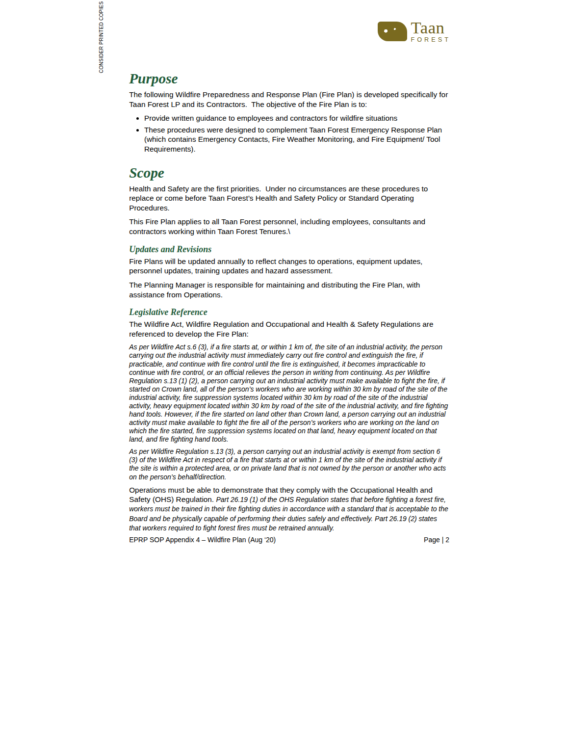CONSIDER PRINTED COPIES OF THIS DOCUMENT UNCONTROLLED. CHECK THE INTRANET TO ENSURE YOU HAVE THE CURRENT VERSION.
Taan FOREST
Purpose
The following Wildfire Preparedness and Response Plan (Fire Plan) is developed specifically for Taan Forest LP and its Contractors. The objective of the Fire Plan is to:
Provide written guidance to employees and contractors for wildfire situations
These procedures were designed to complement Taan Forest Emergency Response Plan (which contains Emergency Contacts, Fire Weather Monitoring, and Fire Equipment/ Tool Requirements).
Scope
Health and Safety are the first priorities. Under no circumstances are these procedures to replace or come before Taan Forest’s Health and Safety Policy or Standard Operating Procedures.
This Fire Plan applies to all Taan Forest personnel, including employees, consultants and contractors working within Taan Forest Tenures.\
Updates and Revisions
Fire Plans will be updated annually to reflect changes to operations, equipment updates, personnel updates, training updates and hazard assessment.
The Planning Manager is responsible for maintaining and distributing the Fire Plan, with assistance from Operations.
Legislative Reference
The Wildfire Act, Wildfire Regulation and Occupational and Health & Safety Regulations are referenced to develop the Fire Plan:
As per Wildfire Act s.6 (3), if a fire starts at, or within 1 km of, the site of an industrial activity, the person carrying out the industrial activity must immediately carry out fire control and extinguish the fire, if practicable, and continue with fire control until the fire is extinguished, it becomes impracticable to continue with fire control, or an official relieves the person in writing from continuing. As per Wildfire Regulation s.13 (1) (2), a person carrying out an industrial activity must make available to fight the fire, if started on Crown land, all of the person’s workers who are working within 30 km by road of the site of the industrial activity, fire suppression systems located within 30 km by road of the site of the industrial activity, heavy equipment located within 30 km by road of the site of the industrial activity, and fire fighting hand tools. However, if the fire started on land other than Crown land, a person carrying out an industrial activity must make available to fight the fire all of the person’s workers who are working on the land on which the fire started, fire suppression systems located on that land, heavy equipment located on that land, and fire fighting hand tools.
As per Wildfire Regulation s.13 (3), a person carrying out an industrial activity is exempt from section 6 (3) of the Wildfire Act in respect of a fire that starts at or within 1 km of the site of the industrial activity if the site is within a protected area, or on private land that is not owned by the person or another who acts on the person’s behalf/direction.
Operations must be able to demonstrate that they comply with the Occupational Health and Safety (OHS) Regulation. Part 26.19 (1) of the OHS Regulation states that before fighting a forest fire, workers must be trained in their fire fighting duties in accordance with a standard that is acceptable to the Board and be physically capable of performing their duties safely and effectively. Part 26.19 (2) states that workers required to fight forest fires must be retrained annually.
EPRP SOP Appendix 4 – Wildfire Plan (Aug ‘20) Page | 2